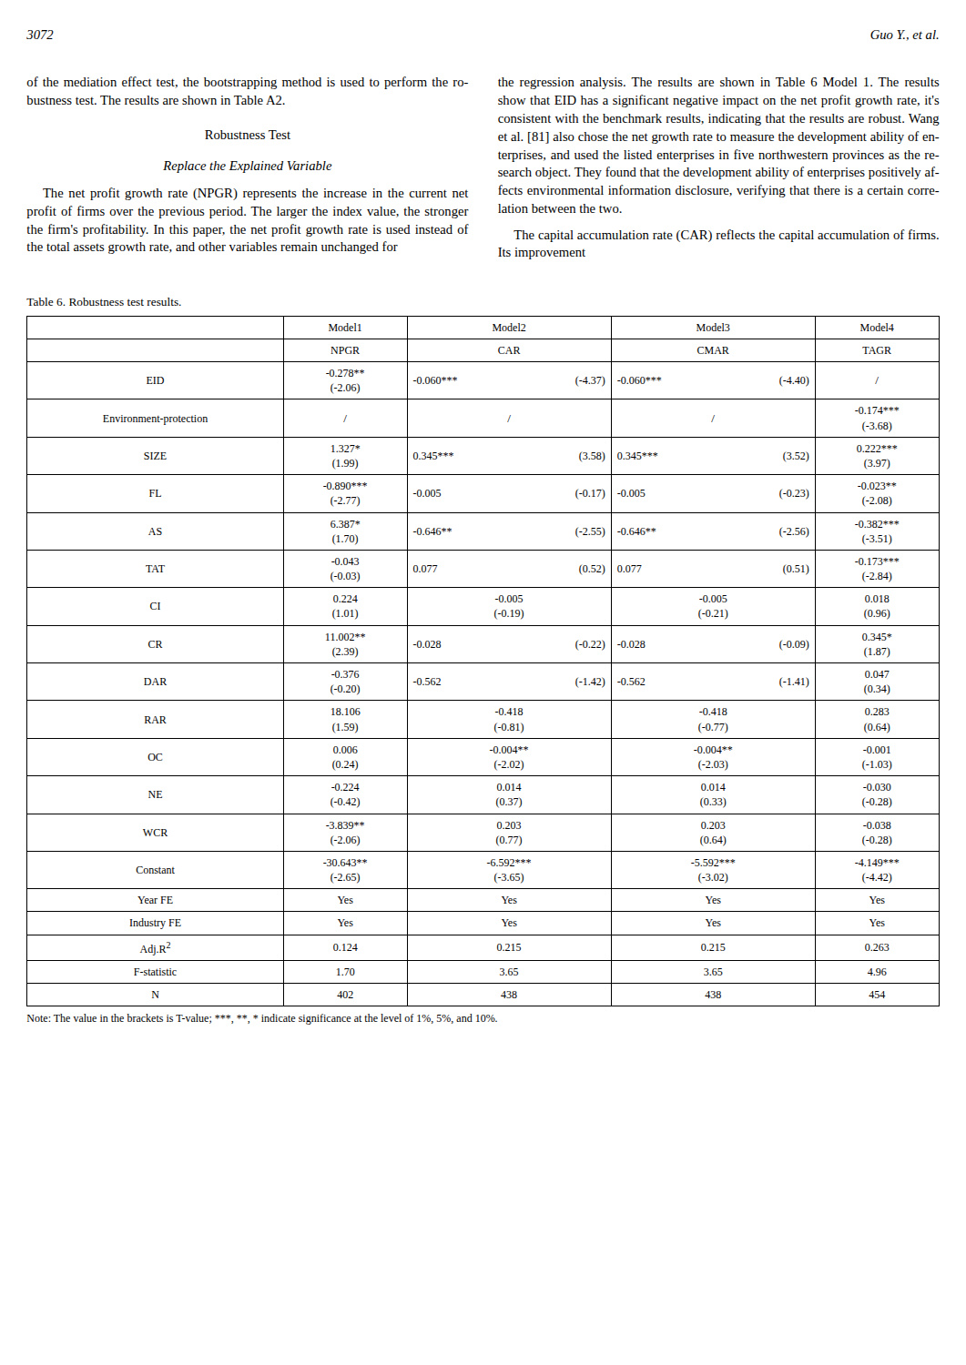3072
Guo Y., et al.
of the mediation effect test, the bootstrapping method is used to perform the robustness test. The results are shown in Table A2.
Robustness Test
Replace the Explained Variable
The net profit growth rate (NPGR) represents the increase in the current net profit of firms over the previous period. The larger the index value, the stronger the firm's profitability. In this paper, the net profit growth rate is used instead of the total assets growth rate, and other variables remain unchanged for
the regression analysis. The results are shown in Table 6 Model 1. The results show that EID has a significant negative impact on the net profit growth rate, it's consistent with the benchmark results, indicating that the results are robust. Wang et al. [81] also chose the net growth rate to measure the development ability of enterprises, and used the listed enterprises in five northwestern provinces as the research object. They found that the development ability of enterprises positively affects environmental information disclosure, verifying that there is a certain correlation between the two.
The capital accumulation rate (CAR) reflects the capital accumulation of firms. Its improvement
Table 6. Robustness test results.
| | Model1 | Model2 | Model3 | Model4 |
| --- | --- | --- | --- | --- |
| | NPGR | CAR | CMAR | TAGR |
| EID | -0.278** (-2.06) | -0.060*** (-4.37) | -0.060*** (-4.40) | / |
| Environment-protection | / | / | / | -0.174*** (-3.68) |
| SIZE | 1.327* (1.99) | 0.345*** (3.58) | 0.345*** (3.52) | 0.222*** (3.97) |
| FL | -0.890*** (-2.77) | -0.005 (-0.17) | -0.005 (-0.23) | -0.023** (-2.08) |
| AS | 6.387* (1.70) | -0.646** (-2.55) | -0.646** (-2.56) | -0.382*** (-3.51) |
| TAT | -0.043 (-0.03) | 0.077 (0.52) | 0.077 (0.51) | -0.173*** (-2.84) |
| CI | 0.224 (1.01) | -0.005 (-0.19) | -0.005 (-0.21) | 0.018 (0.96) |
| CR | 11.002** (2.39) | -0.028 (-0.22) | -0.028 (-0.09) | 0.345* (1.87) |
| DAR | -0.376 (-0.20) | -0.562 (-1.42) | -0.562 (-1.41) | 0.047 (0.34) |
| RAR | 18.106 (1.59) | -0.418 (-0.81) | -0.418 (-0.77) | 0.283 (0.64) |
| OC | 0.006 (0.24) | -0.004** (-2.02) | -0.004** (-2.03) | -0.001 (-1.03) |
| NE | -0.224 (-0.42) | 0.014 (0.37) | 0.014 (0.33) | -0.030 (-0.28) |
| WCR | -3.839** (-2.06) | 0.203 (0.77) | 0.203 (0.64) | -0.038 (-0.28) |
| Constant | -30.643** (-2.65) | -6.592*** (-3.65) | -5.592*** (-3.02) | -4.149*** (-4.42) |
| Year FE | Yes | Yes | Yes | Yes |
| Industry FE | Yes | Yes | Yes | Yes |
| Adj.R 2 | 0.124 | 0.215 | 0.215 | 0.263 |
| F-statistic | 1.70 | 3.65 | 3.65 | 4.96 |
| N | 402 | 438 | 438 | 454 |
Note: The value in the brackets is T-value; ***, **, * indicate significance at the level of 1%, 5%, and 10%.